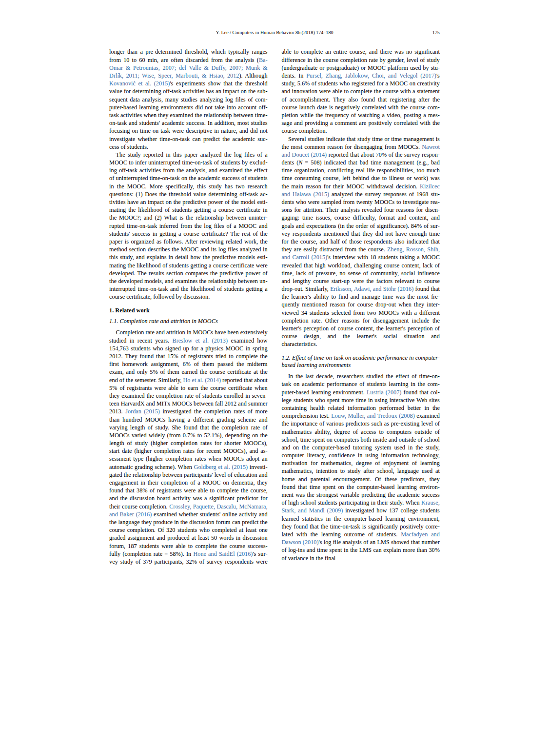Y. Lee / Computers in Human Behavior 86 (2018) 174–180 175
longer than a pre-determined threshold, which typically ranges from 10 to 60 min, are often discarded from the analysis (Ba-Omar & Petrounias, 2007; del Valle & Duffy, 2007; Munk & Drlík, 2011; Wise, Speer, Marbouti, & Hsiao, 2012). Although Kovanović et al. (2015)'s experiments show that the threshold value for determining off-task activities has an impact on the subsequent data analysis, many studies analyzing log files of computer-based learning environments did not take into account off-task activities when they examined the relationship between time-on-task and students' academic success. In addition, most studies focusing on time-on-task were descriptive in nature, and did not investigate whether time-on-task can predict the academic success of students.
The study reported in this paper analyzed the log files of a MOOC to infer uninterrupted time-on-task of students by excluding off-task activities from the analysis, and examined the effect of uninterrupted time-on-task on the academic success of students in the MOOC. More specifically, this study has two research questions: (1) Does the threshold value determining off-task activities have an impact on the predictive power of the model estimating the likelihood of students getting a course certificate in the MOOC?; and (2) What is the relationship between uninterrupted time-on-task inferred from the log files of a MOOC and students' success in getting a course certificate? The rest of the paper is organized as follows. After reviewing related work, the method section describes the MOOC and its log files analyzed in this study, and explains in detail how the predictive models estimating the likelihood of students getting a course certificate were developed. The results section compares the predictive power of the developed models, and examines the relationship between uninterrupted time-on-task and the likelihood of students getting a course certificate, followed by discussion.
1. Related work
1.1. Completion rate and attrition in MOOCs
Completion rate and attrition in MOOCs have been extensively studied in recent years. Breslow et al. (2013) examined how 154,763 students who signed up for a physics MOOC in spring 2012. They found that 15% of registrants tried to complete the first homework assignment, 6% of them passed the midterm exam, and only 5% of them earned the course certificate at the end of the semester. Similarly, Ho et al. (2014) reported that about 5% of registrants were able to earn the course certificate when they examined the completion rate of students enrolled in seventeen HarvardX and MITx MOOCs between fall 2012 and summer 2013. Jordan (2015) investigated the completion rates of more than hundred MOOCs having a different grading scheme and varying length of study. She found that the completion rate of MOOCs varied widely (from 0.7% to 52.1%), depending on the length of study (higher completion rates for shorter MOOCs), start date (higher completion rates for recent MOOCs), and assessment type (higher completion rates when MOOCs adopt an automatic grading scheme). When Goldberg et al. (2015) investigated the relationship between participants' level of education and engagement in their completion of a MOOC on dementia, they found that 38% of registrants were able to complete the course, and the discussion board activity was a significant predictor for their course completion. Crossley, Paquette, Dascalu, McNamara, and Baker (2016) examined whether students' online activity and the language they produce in the discussion forum can predict the course completion. Of 320 students who completed at least one graded assignment and produced at least 50 words in discussion forum, 187 students were able to complete the course successfully (completion rate = 58%). In Hone and SaidEl (2016)'s survey study of 379 participants, 32% of survey respondents were able to complete an entire course, and there was no significant difference in the course completion rate by gender, level of study (undergraduate or postgraduate) or MOOC platform used by students. In Pursel, Zhang, Jablokow, Choi, and Velegol (2017)'s study, 5.6% of students who registered for a MOOC on creativity and innovation were able to complete the course with a statement of accomplishment. They also found that registering after the course launch date is negatively correlated with the course completion while the frequency of watching a video, posting a message and providing a comment are positively correlated with the course completion.
Several studies indicate that study time or time management is the most common reason for disengaging from MOOCs. Nawrot and Doucet (2014) reported that about 70% of the survey respondents (N = 508) indicated that bad time management (e.g., bad time organization, conflicting real life responsibilities, too much time consuming course, left behind due to illness or work) was the main reason for their MOOC withdrawal decision. Kizilcec and Halawa (2015) analyzed the survey responses of 1968 students who were sampled from twenty MOOCs to investigate reasons for attrition. Their analysis revealed four reasons for disengaging: time issues, course difficulty, format and content, and goals and expectations (in the order of significance). 84% of survey respondents mentioned that they did not have enough time for the course, and half of those respondents also indicated that they are easily distracted from the course. Zheng, Rosson, Shih, and Carroll (2015)'s interview with 18 students taking a MOOC revealed that high workload, challenging course content, lack of time, lack of pressure, no sense of community, social influence and lengthy course start-up were the factors relevant to course drop-out. Similarly, Eriksson, Adawi, and Stöhr (2016) found that the learner's ability to find and manage time was the most frequently mentioned reason for course drop-out when they interviewed 34 students selected from two MOOCs with a different completion rate. Other reasons for disengagement include the learner's perception of course content, the learner's perception of course design, and the learner's social situation and characteristics.
1.2. Effect of time-on-task on academic performance in computer-based learning environments
In the last decade, researchers studied the effect of time-on-task on academic performance of students learning in the computer-based learning environment. Lustria (2007) found that college students who spent more time in using interactive Web sites containing health related information performed better in the comprehension test. Louw, Muller, and Tredoux (2008) examined the importance of various predictors such as pre-existing level of mathematics ability, degree of access to computers outside of school, time spent on computers both inside and outside of school and on the computer-based tutoring system used in the study, computer literacy, confidence in using information technology, motivation for mathematics, degree of enjoyment of learning mathematics, intention to study after school, language used at home and parental encouragement. Of these predictors, they found that time spent on the computer-based learning environment was the strongest variable predicting the academic success of high school students participating in their study. When Krause, Stark, and Mandl (2009) investigated how 137 college students learned statistics in the computer-based learning environment, they found that the time-on-task is significantly positively correlated with the learning outcome of students. Macfadyen and Dawson (2010)'s log file analysis of an LMS showed that number of log-ins and time spent in the LMS can explain more than 30% of variance in the final